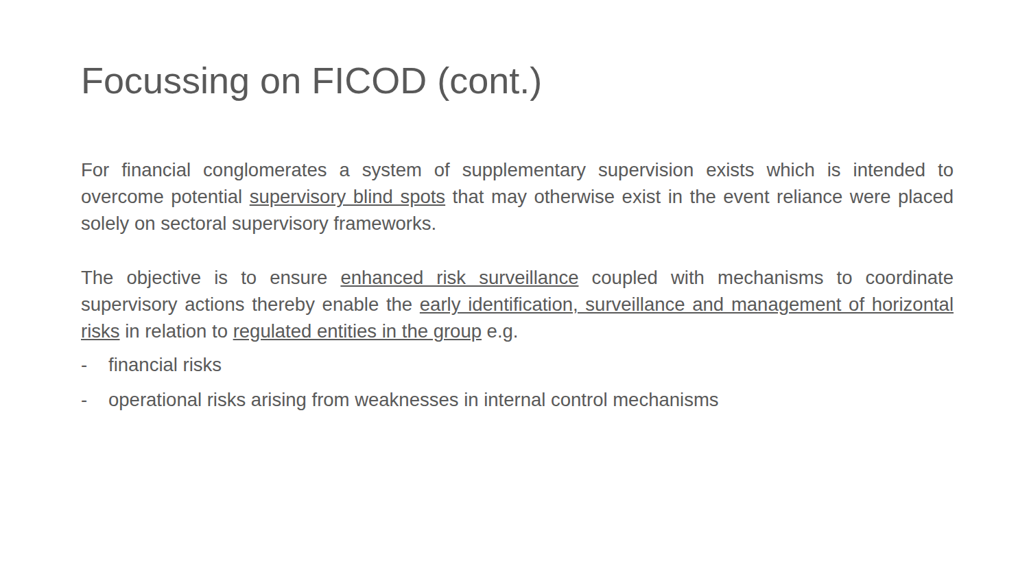Focussing on FICOD (cont.)
For financial conglomerates a system of supplementary supervision exists which is intended to overcome potential supervisory blind spots that may otherwise exist in the event reliance were placed solely on sectoral supervisory frameworks.
The objective is to ensure enhanced risk surveillance coupled with mechanisms to coordinate supervisory actions thereby enable the early identification, surveillance and management of horizontal risks in relation to regulated entities in the group e.g.
financial risks
operational risks arising from weaknesses in internal control mechanisms